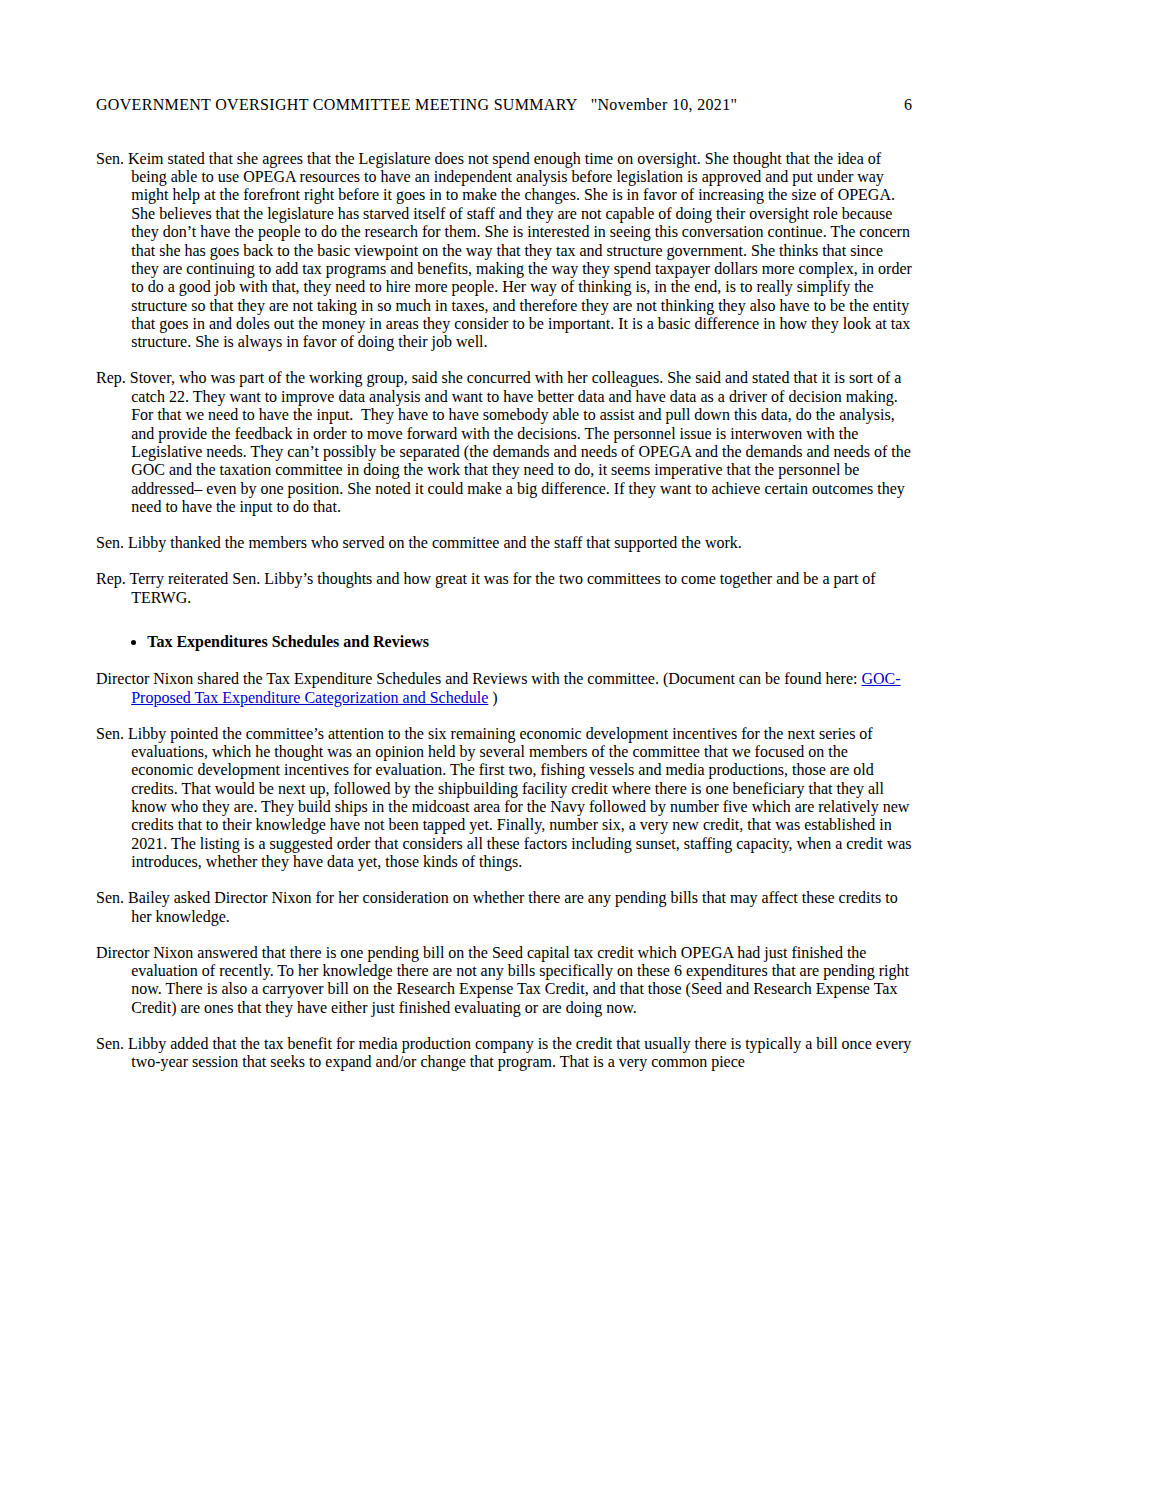GOVERNMENT OVERSIGHT COMMITTEE MEETING SUMMARY "November 10, 2021" 6
Sen. Keim stated that she agrees that the Legislature does not spend enough time on oversight. She thought that the idea of being able to use OPEGA resources to have an independent analysis before legislation is approved and put under way might help at the forefront right before it goes in to make the changes. She is in favor of increasing the size of OPEGA. She believes that the legislature has starved itself of staff and they are not capable of doing their oversight role because they don’t have the people to do the research for them. She is interested in seeing this conversation continue. The concern that she has goes back to the basic viewpoint on the way that they tax and structure government. She thinks that since they are continuing to add tax programs and benefits, making the way they spend taxpayer dollars more complex, in order to do a good job with that, they need to hire more people. Her way of thinking is, in the end, is to really simplify the structure so that they are not taking in so much in taxes, and therefore they are not thinking they also have to be the entity that goes in and doles out the money in areas they consider to be important. It is a basic difference in how they look at tax structure. She is always in favor of doing their job well.
Rep. Stover, who was part of the working group, said she concurred with her colleagues. She said and stated that it is sort of a catch 22. They want to improve data analysis and want to have better data and have data as a driver of decision making. For that we need to have the input. They have to have somebody able to assist and pull down this data, do the analysis, and provide the feedback in order to move forward with the decisions. The personnel issue is interwoven with the Legislative needs. They can’t possibly be separated (the demands and needs of OPEGA and the demands and needs of the GOC and the taxation committee in doing the work that they need to do, it seems imperative that the personnel be addressed– even by one position. She noted it could make a big difference. If they want to achieve certain outcomes they need to have the input to do that.
Sen. Libby thanked the members who served on the committee and the staff that supported the work.
Rep. Terry reiterated Sen. Libby’s thoughts and how great it was for the two committees to come together and be a part of TERWG.
Tax Expenditures Schedules and Reviews
Director Nixon shared the Tax Expenditure Schedules and Reviews with the committee. (Document can be found here: GOC- Proposed Tax Expenditure Categorization and Schedule )
Sen. Libby pointed the committee’s attention to the six remaining economic development incentives for the next series of evaluations, which he thought was an opinion held by several members of the committee that we focused on the economic development incentives for evaluation. The first two, fishing vessels and media productions, those are old credits. That would be next up, followed by the shipbuilding facility credit where there is one beneficiary that they all know who they are. They build ships in the midcoast area for the Navy followed by number five which are relatively new credits that to their knowledge have not been tapped yet. Finally, number six, a very new credit, that was established in 2021. The listing is a suggested order that considers all these factors including sunset, staffing capacity, when a credit was introduces, whether they have data yet, those kinds of things.
Sen. Bailey asked Director Nixon for her consideration on whether there are any pending bills that may affect these credits to her knowledge.
Director Nixon answered that there is one pending bill on the Seed capital tax credit which OPEGA had just finished the evaluation of recently. To her knowledge there are not any bills specifically on these 6 expenditures that are pending right now. There is also a carryover bill on the Research Expense Tax Credit, and that those (Seed and Research Expense Tax Credit) are ones that they have either just finished evaluating or are doing now.
Sen. Libby added that the tax benefit for media production company is the credit that usually there is typically a bill once every two-year session that seeks to expand and/or change that program. That is a very common piece